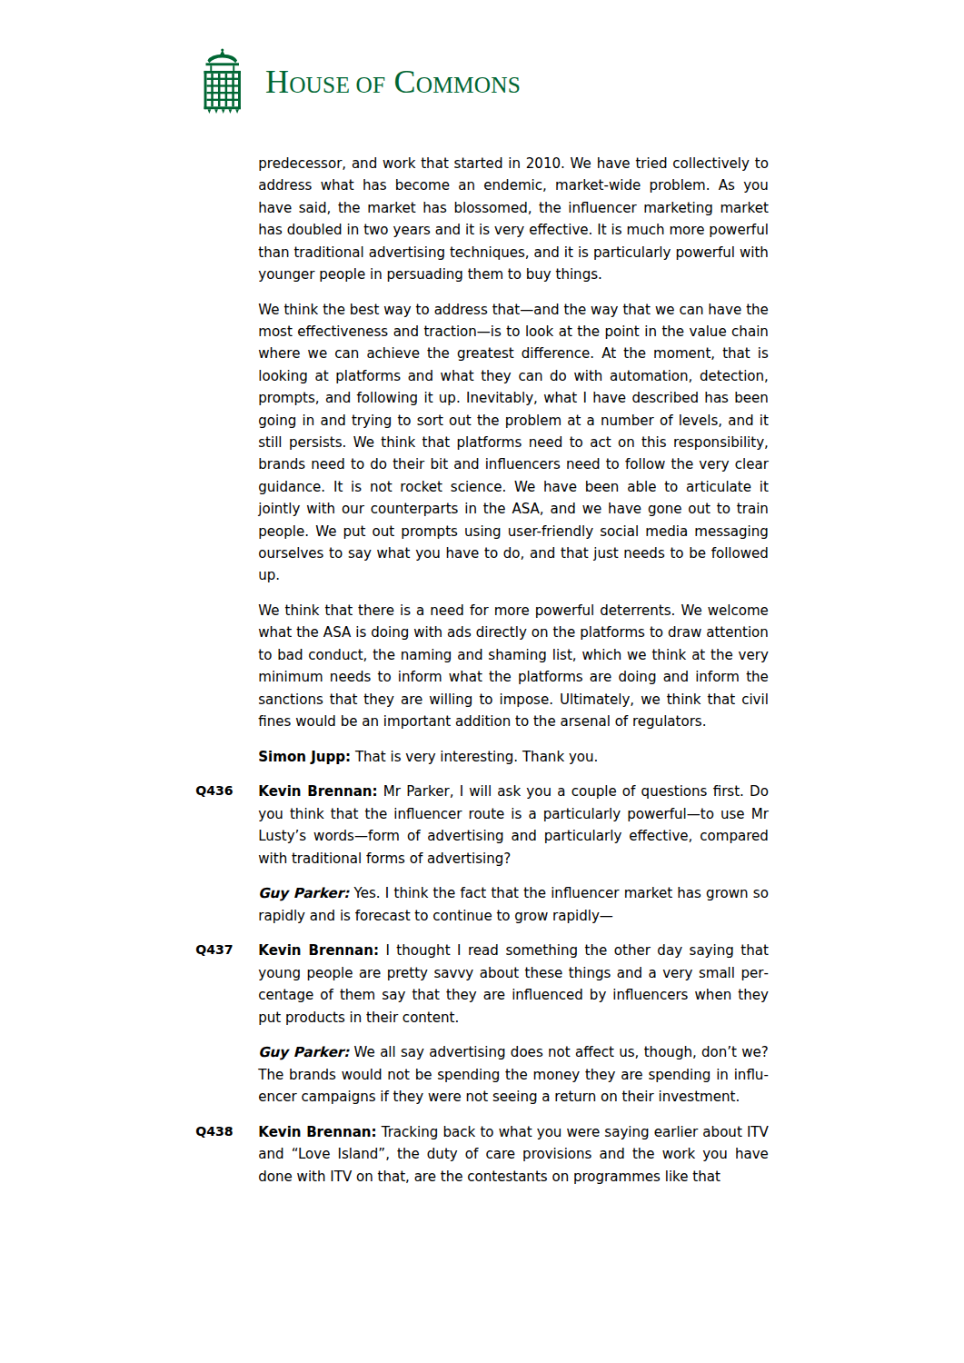HOUSE OF COMMONS
predecessor, and work that started in 2010. We have tried collectively to address what has become an endemic, market-wide problem. As you have said, the market has blossomed, the influencer marketing market has doubled in two years and it is very effective. It is much more powerful than traditional advertising techniques, and it is particularly powerful with younger people in persuading them to buy things.
We think the best way to address that—and the way that we can have the most effectiveness and traction—is to look at the point in the value chain where we can achieve the greatest difference. At the moment, that is looking at platforms and what they can do with automation, detection, prompts, and following it up. Inevitably, what I have described has been going in and trying to sort out the problem at a number of levels, and it still persists. We think that platforms need to act on this responsibility, brands need to do their bit and influencers need to follow the very clear guidance. It is not rocket science. We have been able to articulate it jointly with our counterparts in the ASA, and we have gone out to train people. We put out prompts using user-friendly social media messaging ourselves to say what you have to do, and that just needs to be followed up.
We think that there is a need for more powerful deterrents. We welcome what the ASA is doing with ads directly on the platforms to draw attention to bad conduct, the naming and shaming list, which we think at the very minimum needs to inform what the platforms are doing and inform the sanctions that they are willing to impose. Ultimately, we think that civil fines would be an important addition to the arsenal of regulators.
Simon Jupp: That is very interesting. Thank you.
Q436
Kevin Brennan: Mr Parker, I will ask you a couple of questions first. Do you think that the influencer route is a particularly powerful—to use Mr Lusty’s words—form of advertising and particularly effective, compared with traditional forms of advertising?
Guy Parker: Yes. I think the fact that the influencer market has grown so rapidly and is forecast to continue to grow rapidly—
Q437
Kevin Brennan: I thought I read something the other day saying that young people are pretty savvy about these things and a very small percentage of them say that they are influenced by influencers when they put products in their content.
Guy Parker: We all say advertising does not affect us, though, don’t we? The brands would not be spending the money they are spending in influencer campaigns if they were not seeing a return on their investment.
Q438
Kevin Brennan: Tracking back to what you were saying earlier about ITV and “Love Island”, the duty of care provisions and the work you have done with ITV on that, are the contestants on programmes like that